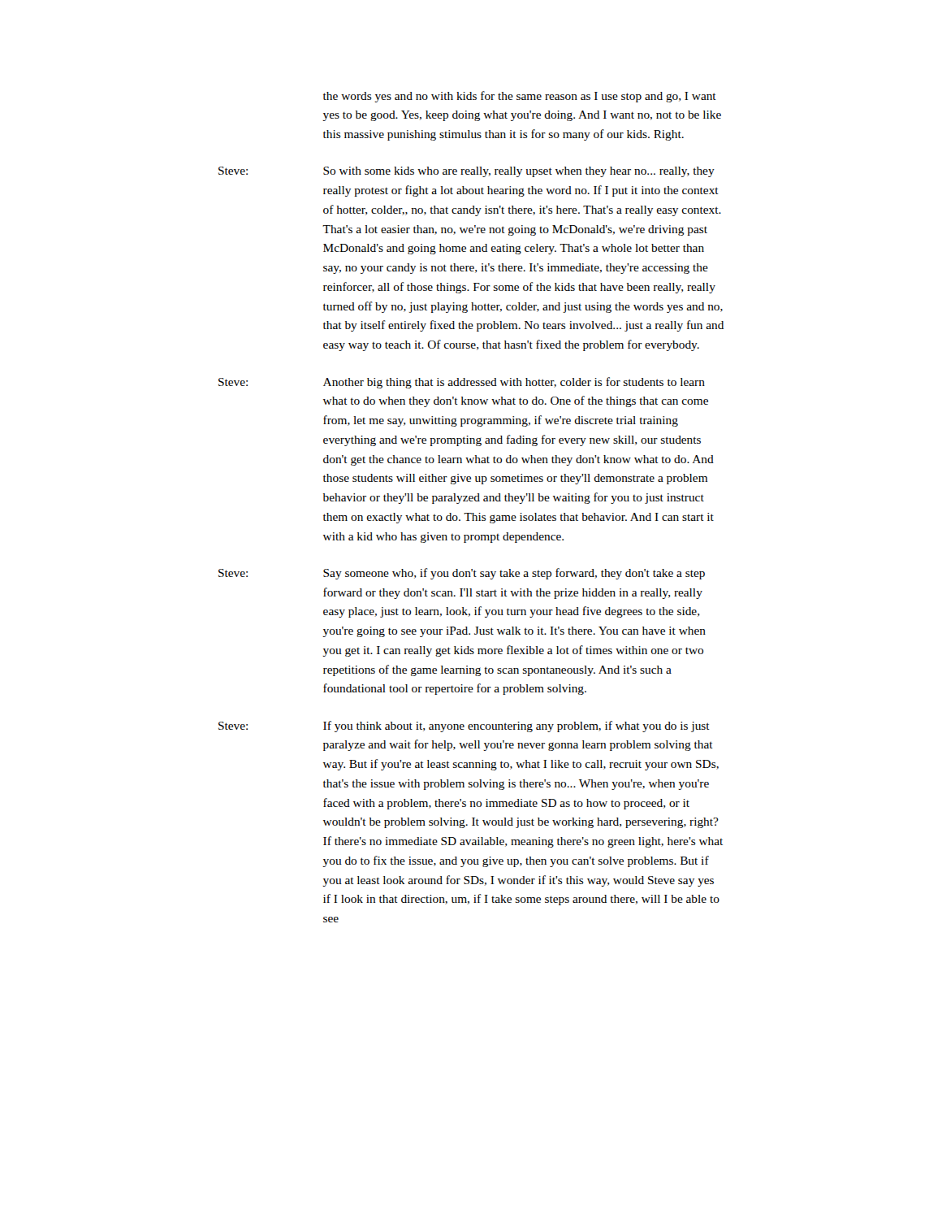Steve:
the words yes and no with kids for the same reason as I use stop and go, I want yes to be good. Yes, keep doing what you're doing. And I want no, not to be like this massive punishing stimulus than it is for so many of our kids. Right.
Steve:
So with some kids who are really, really upset when they hear no... really, they really protest or fight a lot about hearing the word no. If I put it into the context of hotter, colder,, no, that candy isn't there, it's here. That's a really easy context. That's a lot easier than, no, we're not going to McDonald's, we're driving past McDonald's and going home and eating celery. That's a whole lot better than say, no your candy is not there, it's there. It's immediate, they're accessing the reinforcer, all of those things. For some of the kids that have been really, really turned off by no, just playing hotter, colder, and just using the words yes and no, that by itself entirely fixed the problem. No tears involved... just a really fun and easy way to teach it. Of course, that hasn't fixed the problem for everybody.
Steve:
Another big thing that is addressed with hotter, colder is for students to learn what to do when they don't know what to do. One of the things that can come from, let me say, unwitting programming, if we're discrete trial training everything and we're prompting and fading for every new skill, our students don't get the chance to learn what to do when they don't know what to do. And those students will either give up sometimes or they'll demonstrate a problem behavior or they'll be paralyzed and they'll be waiting for you to just instruct them on exactly what to do. This game isolates that behavior. And I can start it with a kid who has given to prompt dependence.
Steve:
Say someone who, if you don't say take a step forward, they don't take a step forward or they don't scan. I'll start it with the prize hidden in a really, really easy place, just to learn, look, if you turn your head five degrees to the side, you're going to see your iPad. Just walk to it. It's there. You can have it when you get it. I can really get kids more flexible a lot of times within one or two repetitions of the game learning to scan spontaneously. And it's such a foundational tool or repertoire for a problem solving.
Steve:
If you think about it, anyone encountering any problem, if what you do is just paralyze and wait for help, well you're never gonna learn problem solving that way. But if you're at least scanning to, what I like to call, recruit your own SDs, that's the issue with problem solving is there's no... When you're, when you're faced with a problem, there's no immediate SD as to how to proceed, or it wouldn't be problem solving. It would just be working hard, persevering, right? If there's no immediate SD available, meaning there's no green light, here's what you do to fix the issue, and you give up, then you can't solve problems. But if you at least look around for SDs, I wonder if it's this way, would Steve say yes if I look in that direction, um, if I take some steps around there, will I be able to see